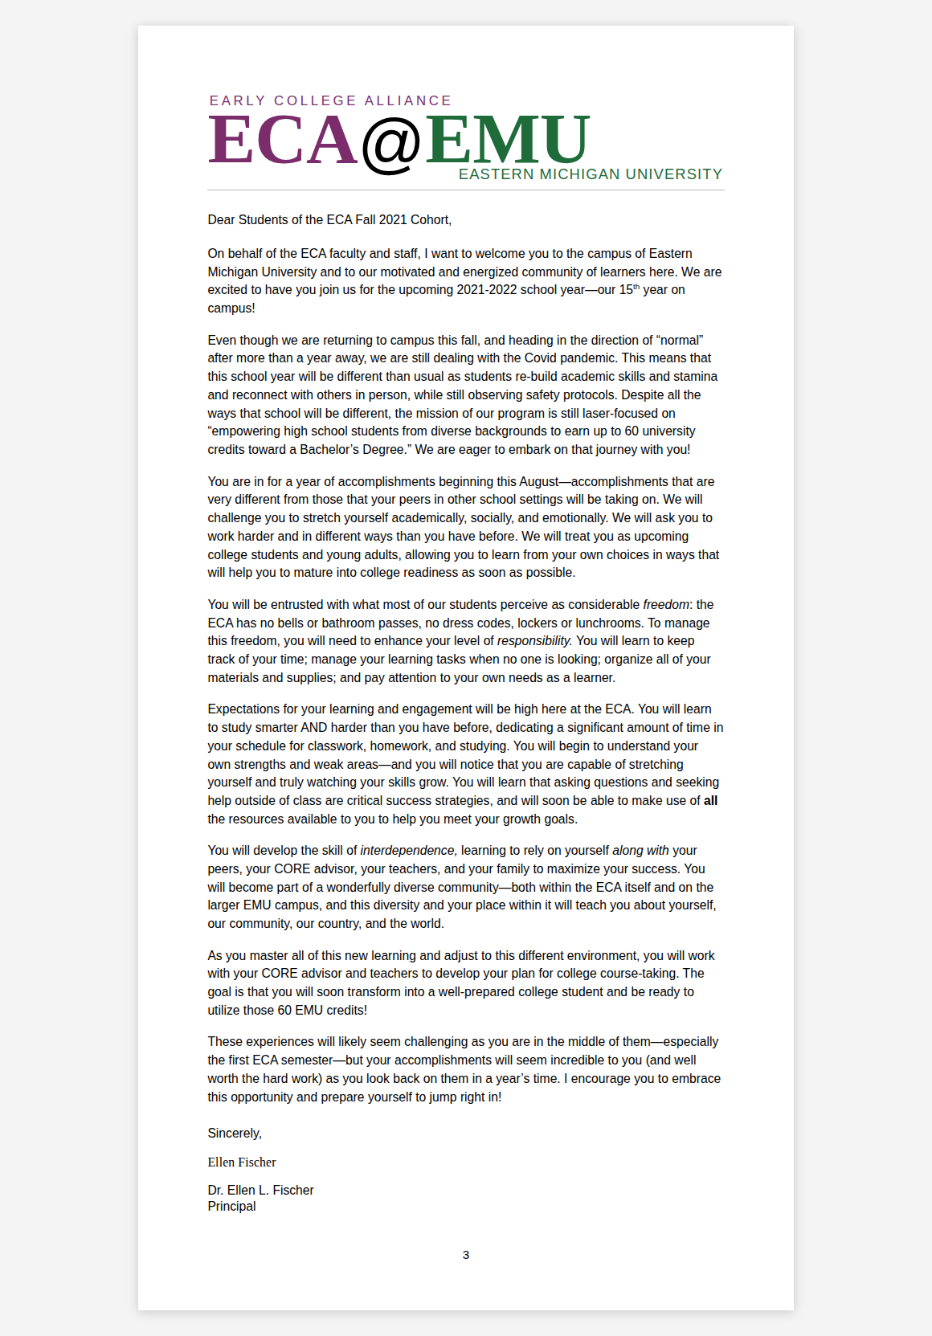Early College Alliance
ECA@EMU
Eastern Michigan University
Dear Students of the ECA Fall 2021 Cohort,
On behalf of the ECA faculty and staff, I want to welcome you to the campus of Eastern Michigan University and to our motivated and energized community of learners here. We are excited to have you join us for the upcoming 2021-2022 school year—our 15th year on campus!
Even though we are returning to campus this fall, and heading in the direction of “normal” after more than a year away, we are still dealing with the Covid pandemic. This means that this school year will be different than usual as students re-build academic skills and stamina and reconnect with others in person, while still observing safety protocols. Despite all the ways that school will be different, the mission of our program is still laser-focused on “empowering high school students from diverse backgrounds to earn up to 60 university credits toward a Bachelor’s Degree.” We are eager to embark on that journey with you!
You are in for a year of accomplishments beginning this August—accomplishments that are very different from those that your peers in other school settings will be taking on. We will challenge you to stretch yourself academically, socially, and emotionally. We will ask you to work harder and in different ways than you have before. We will treat you as upcoming college students and young adults, allowing you to learn from your own choices in ways that will help you to mature into college readiness as soon as possible.
You will be entrusted with what most of our students perceive as considerable freedom: the ECA has no bells or bathroom passes, no dress codes, lockers or lunchrooms. To manage this freedom, you will need to enhance your level of responsibility. You will learn to keep track of your time; manage your learning tasks when no one is looking; organize all of your materials and supplies; and pay attention to your own needs as a learner.
Expectations for your learning and engagement will be high here at the ECA. You will learn to study smarter AND harder than you have before, dedicating a significant amount of time in your schedule for classwork, homework, and studying. You will begin to understand your own strengths and weak areas—and you will notice that you are capable of stretching yourself and truly watching your skills grow. You will learn that asking questions and seeking help outside of class are critical success strategies, and will soon be able to make use of all the resources available to you to help you meet your growth goals.
You will develop the skill of interdependence, learning to rely on yourself along with your peers, your CORE advisor, your teachers, and your family to maximize your success. You will become part of a wonderfully diverse community—both within the ECA itself and on the larger EMU campus, and this diversity and your place within it will teach you about yourself, our community, our country, and the world.
As you master all of this new learning and adjust to this different environment, you will work with your CORE advisor and teachers to develop your plan for college course-taking. The goal is that you will soon transform into a well-prepared college student and be ready to utilize those 60 EMU credits!
These experiences will likely seem challenging as you are in the middle of them—especially the first ECA semester—but your accomplishments will seem incredible to you (and well worth the hard work) as you look back on them in a year’s time. I encourage you to embrace this opportunity and prepare yourself to jump right in!
Sincerely,
Ellen Fischer
Dr. Ellen L. Fischer Principal
3